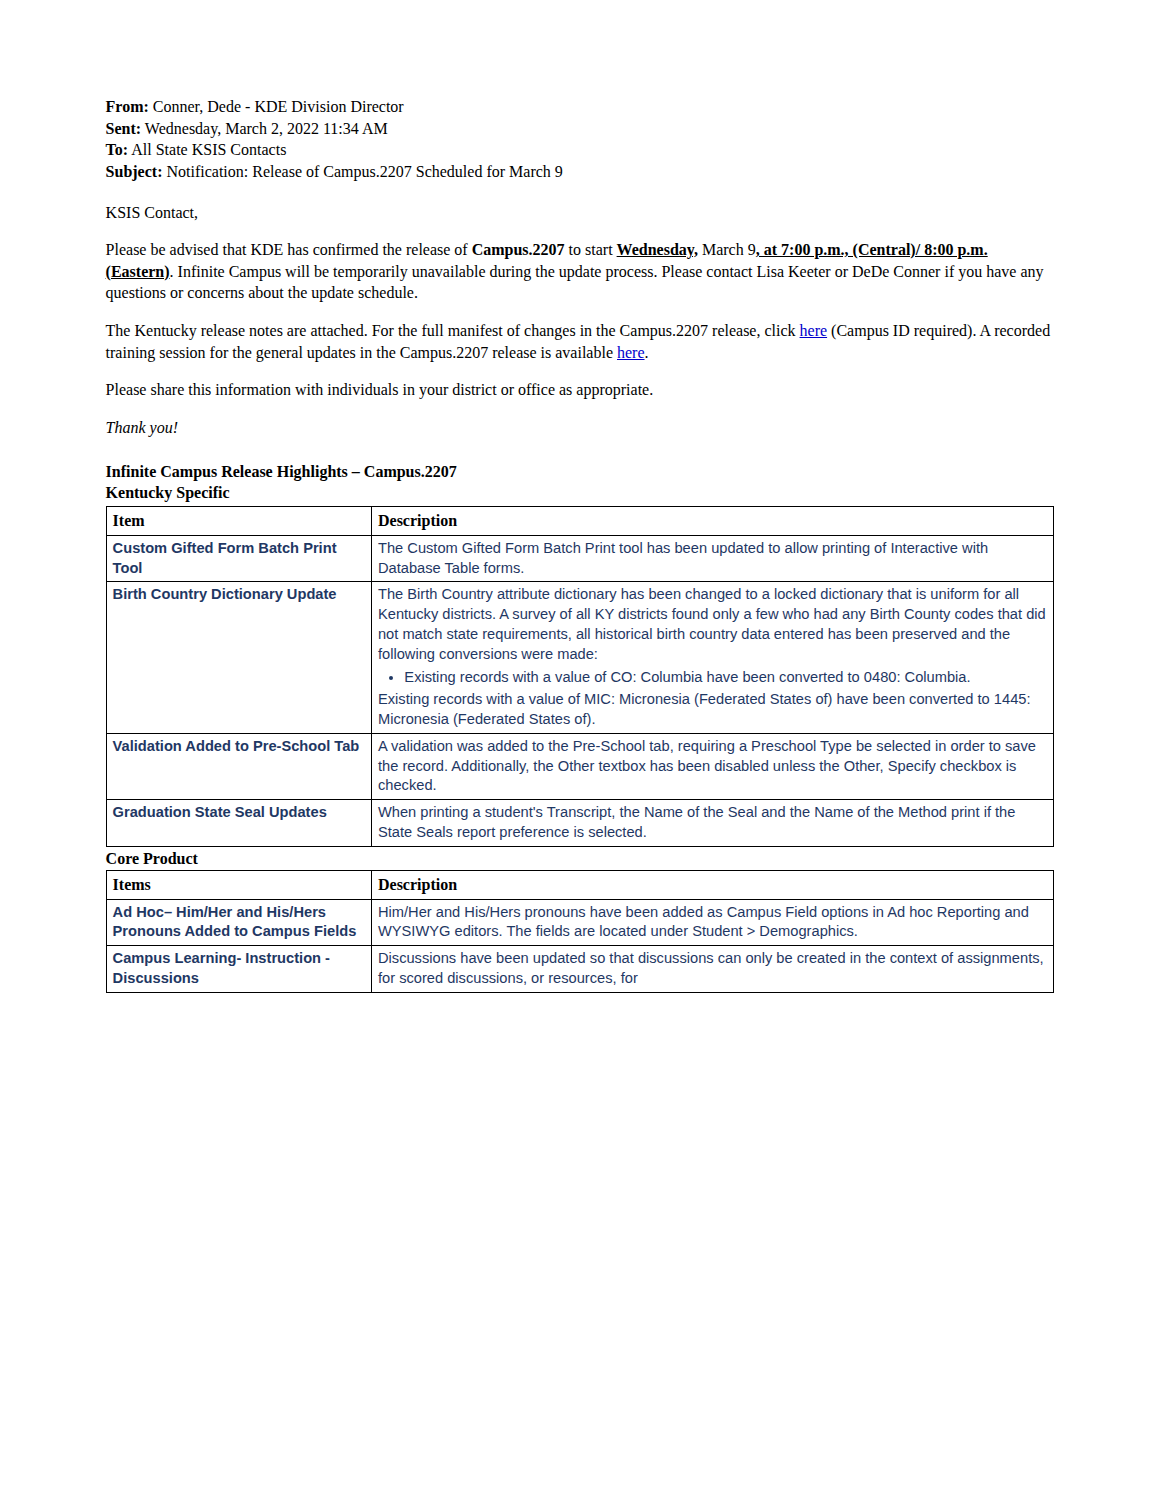From: Conner, Dede - KDE Division Director
Sent: Wednesday, March 2, 2022 11:34 AM
To: All State KSIS Contacts
Subject: Notification: Release of Campus.2207 Scheduled for March 9
KSIS Contact,
Please be advised that KDE has confirmed the release of Campus.2207 to start Wednesday, March 9, at 7:00 p.m., (Central)/ 8:00 p.m. (Eastern). Infinite Campus will be temporarily unavailable during the update process. Please contact Lisa Keeter or DeDe Conner if you have any questions or concerns about the update schedule.
The Kentucky release notes are attached. For the full manifest of changes in the Campus.2207 release, click here (Campus ID required). A recorded training session for the general updates in the Campus.2207 release is available here.
Please share this information with individuals in your district or office as appropriate.
Thank you!
Infinite Campus Release Highlights – Campus.2207
Kentucky Specific
| Item | Description |
| --- | --- |
| Custom Gifted Form Batch Print Tool | The Custom Gifted Form Batch Print tool has been updated to allow printing of Interactive with Database Table forms. |
| Birth Country Dictionary Update | The Birth Country attribute dictionary has been changed to a locked dictionary that is uniform for all Kentucky districts. A survey of all KY districts found only a few who had any Birth County codes that did not match state requirements, all historical birth country data entered has been preserved and the following conversions were made: Existing records with a value of CO: Columbia have been converted to 0480: Columbia. Existing records with a value of MIC: Micronesia (Federated States of) have been converted to 1445: Micronesia (Federated States of). |
| Validation Added to Pre-School Tab | A validation was added to the Pre-School tab, requiring a Preschool Type be selected in order to save the record. Additionally, the Other textbox has been disabled unless the Other, Specify checkbox is checked. |
| Graduation State Seal Updates | When printing a student's Transcript, the Name of the Seal and the Name of the Method print if the State Seals report preference is selected. |
Core Product
| Items | Description |
| --- | --- |
| Ad Hoc– Him/Her and His/Hers Pronouns Added to Campus Fields | Him/Her and His/Hers pronouns have been added as Campus Field options in Ad hoc Reporting and WYSIWYG editors. The fields are located under Student > Demographics. |
| Campus Learning- Instruction - Discussions | Discussions have been updated so that discussions can only be created in the context of assignments, for scored discussions, or resources, for |